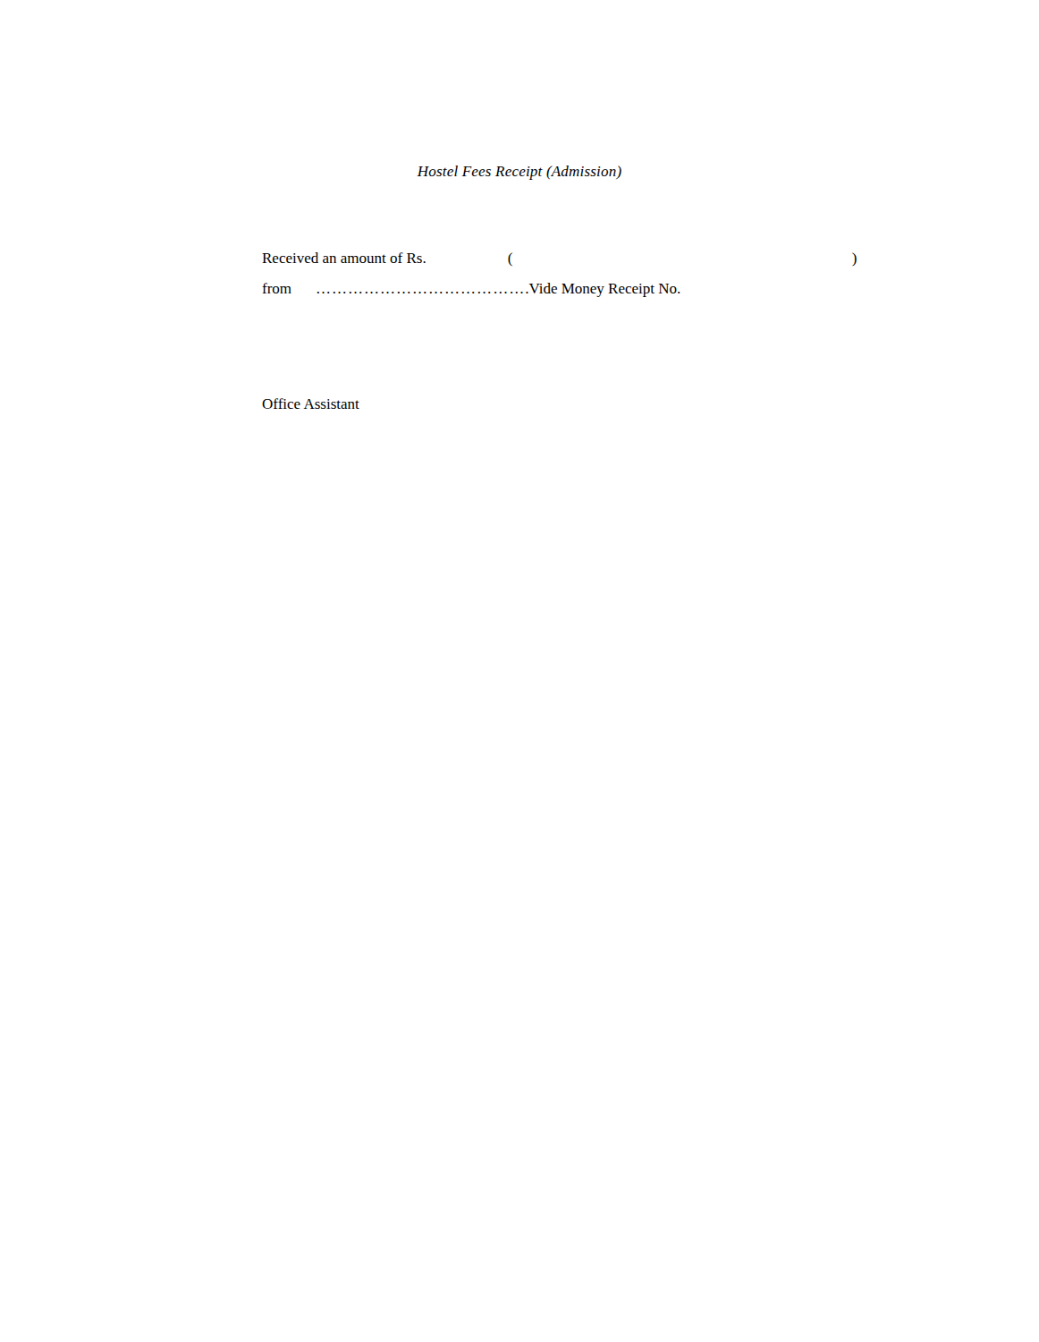Hostel Fees Receipt (Admission)
Received an amount of Rs. ( )
from ………………………………….Vide Money Receipt No.
Office Assistant